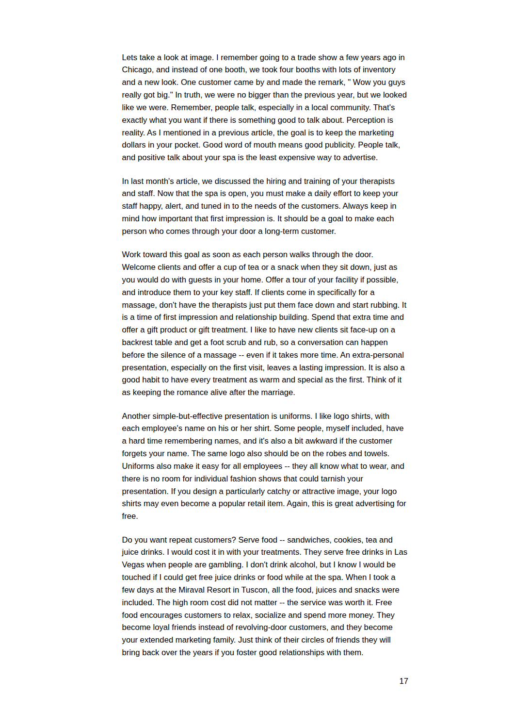Lets take a look at image. I remember going to a trade show a few years ago in Chicago, and instead of one booth, we took four booths with lots of inventory and a new look. One customer came by and made the remark, " Wow you guys really got big." In truth, we were no bigger than the previous year, but we looked like we were. Remember, people talk, especially in a local community. That's exactly what you want if there is something good to talk about. Perception is reality. As I mentioned in a previous article, the goal is to keep the marketing dollars in your pocket. Good word of mouth means good publicity. People talk, and positive talk about your spa is the least expensive way to advertise.
In last month's article, we discussed the hiring and training of your therapists and staff. Now that the spa is open, you must make a daily effort to keep your staff happy, alert, and tuned in to the needs of the customers. Always keep in mind how important that first impression is. It should be a goal to make each person who comes through your door a long-term customer.
Work toward this goal as soon as each person walks through the door. Welcome clients and offer a cup of tea or a snack when they sit down, just as you would do with guests in your home. Offer a tour of your facility if possible, and introduce them to your key staff. If clients come in specifically for a massage, don't have the therapists just put them face down and start rubbing. It is a time of first impression and relationship building. Spend that extra time and offer a gift product or gift treatment. I like to have new clients sit face-up on a backrest table and get a foot scrub and rub, so a conversation can happen before the silence of a massage -- even if it takes more time. An extra-personal presentation, especially on the first visit, leaves a lasting impression. It is also a good habit to have every treatment as warm and special as the first. Think of it as keeping the romance alive after the marriage.
Another simple-but-effective presentation is uniforms. I like logo shirts, with each employee's name on his or her shirt. Some people, myself included, have a hard time remembering names, and it's also a bit awkward if the customer forgets your name. The same logo also should be on the robes and towels. Uniforms also make it easy for all employees -- they all know what to wear, and there is no room for individual fashion shows that could tarnish your presentation. If you design a particularly catchy or attractive image, your logo shirts may even become a popular retail item. Again, this is great advertising for free.
Do you want repeat customers? Serve food -- sandwiches, cookies, tea and juice drinks. I would cost it in with your treatments. They serve free drinks in Las Vegas when people are gambling. I don't drink alcohol, but I know I would be touched if I could get free juice drinks or food while at the spa. When I took a few days at the Miraval Resort in Tuscon, all the food, juices and snacks were included. The high room cost did not matter -- the service was worth it. Free food encourages customers to relax, socialize and spend more money. They become loyal friends instead of revolving-door customers, and they become your extended marketing family. Just think of their circles of friends they will bring back over the years if you foster good relationships with them.
17